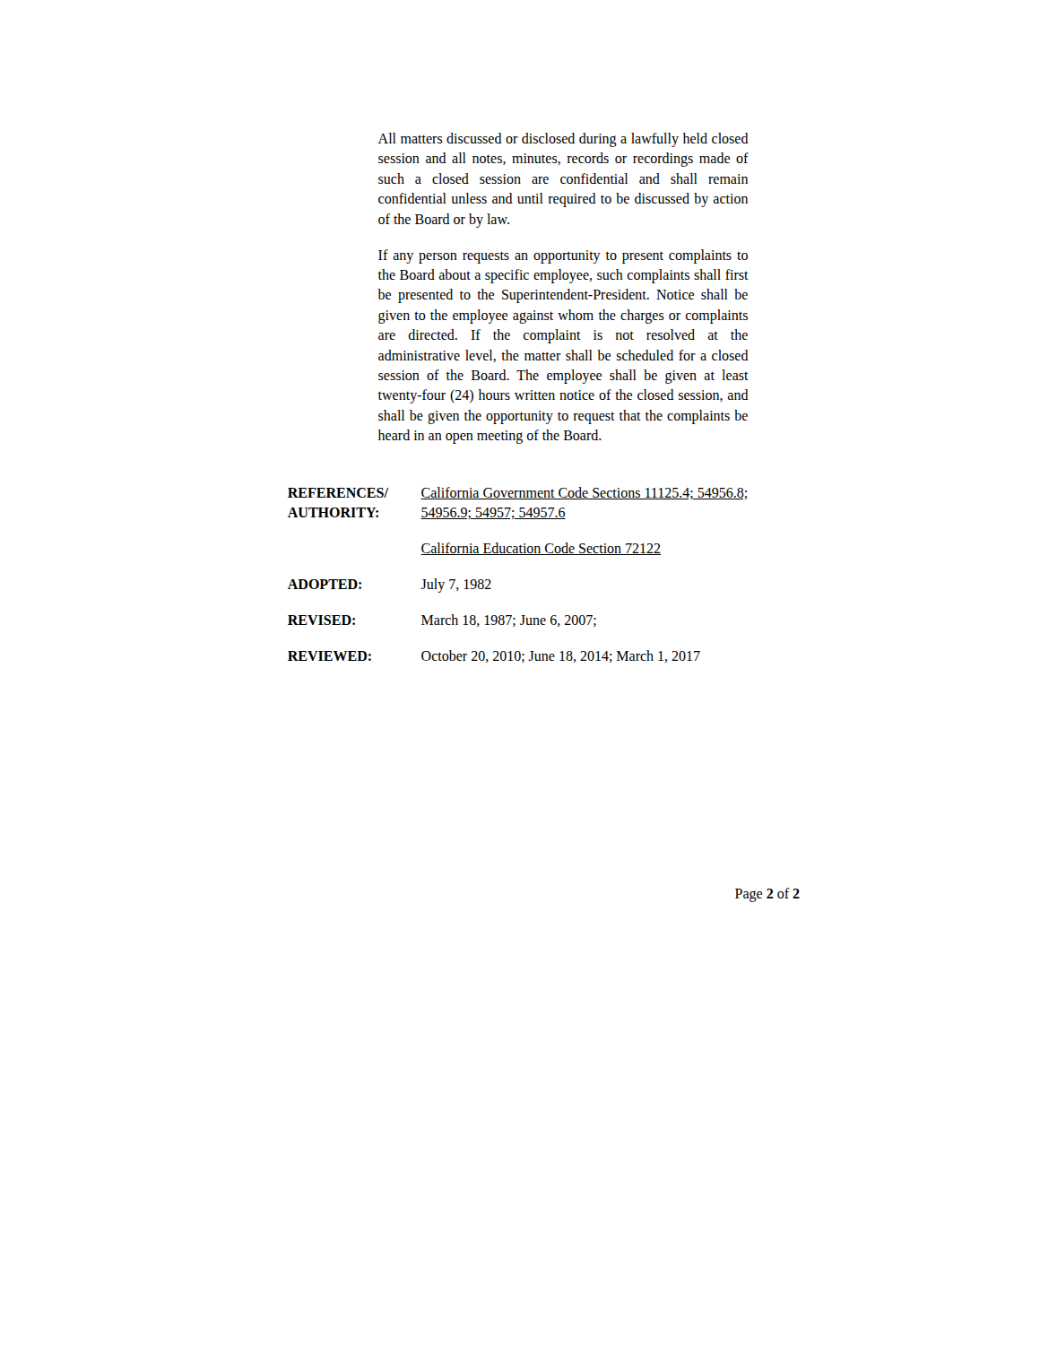All matters discussed or disclosed during a lawfully held closed session and all notes, minutes, records or recordings made of such a closed session are confidential and shall remain confidential unless and until required to be discussed by action of the Board or by law.
If any person requests an opportunity to present complaints to the Board about a specific employee, such complaints shall first be presented to the Superintendent-President. Notice shall be given to the employee against whom the charges or complaints are directed. If the complaint is not resolved at the administrative level, the matter shall be scheduled for a closed session of the Board. The employee shall be given at least twenty-four (24) hours written notice of the closed session, and shall be given the opportunity to request that the complaints be heard in an open meeting of the Board.
References/
Authority:
California Government Code Sections 11125.4; 54956.8;
54956.9; 54957; 54957.6
California Education Code Section 72122
Adopted:
July 7, 1982
Revised:
March 18, 1987; June 6, 2007;
Reviewed:
October 20, 2010; June 18, 2014; March 1, 2017
Page 2 of 2